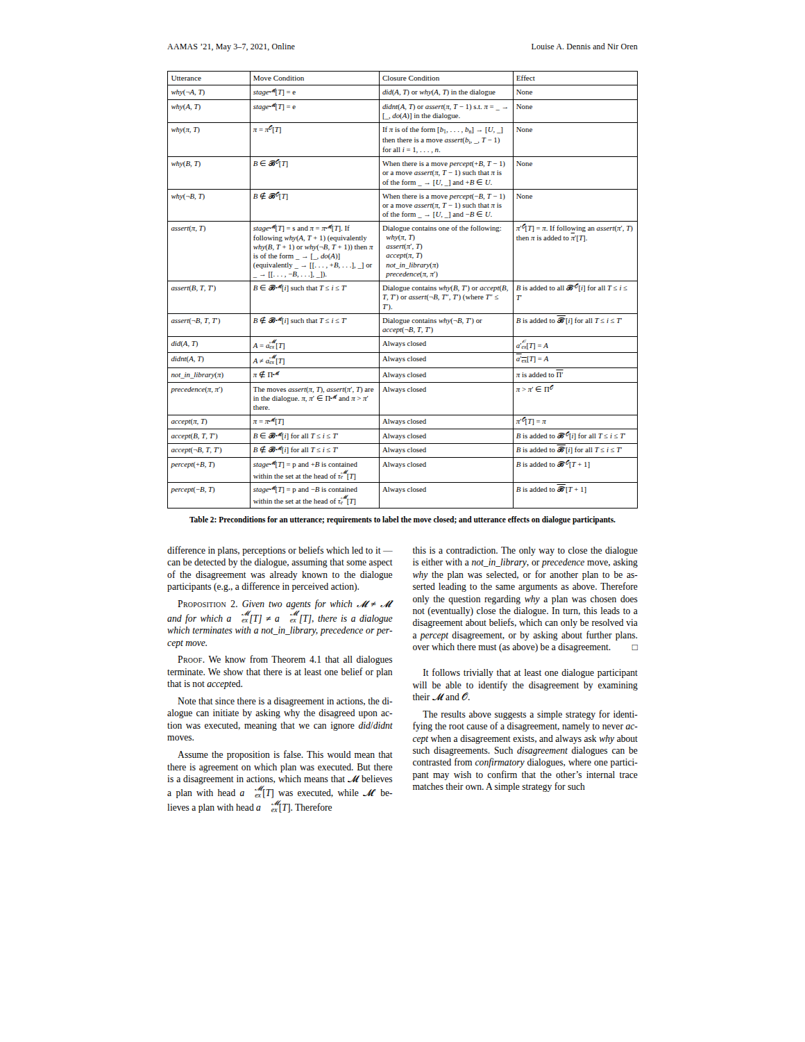AAMAS ’21, May 3–7, 2021, Online
Louise A. Dennis and Nir Oren
| Utterance | Move Condition | Closure Condition | Effect |
| --- | --- | --- | --- |
| why (¬ A , T ) | stage 𝓜 [ T ] = e | did ( A , T ) or why ( A , T ) in the dialogue | None |
| why ( A , T ) | stage 𝓜 [ T ] = e | didnt ( A , T ) or assert ( π , T − 1) s.t. π = _ → [_, do ( A )] in the dialogue. | None |
| why ( π , T ) | π = π 𝒪 [ T ] | If π is of the form [ b 1 , . . . , b n ] → [ U , _] then there is a move assert ( b i , _, T − 1) for all i = 1, . . . , n . | None |
| why ( B , T ) | B ∈ 𝓑 𝒪 [ T ] | When there is a move percept (+ B , T − 1) or a move assert ( π , T − 1) such that π is of the form _ → [ U , _] and + B ∈ U . | None |
| why (¬ B , T ) | B ∉ 𝓑 𝒪 [ T ] | When there is a move percept (− B , T − 1) or a move assert ( π , T − 1) such that π is of the form _ → [ U , _] and − B ∈ U . | None |
| assert ( π , T ) | stage 𝓜 [ T ] = s and π = π 𝓜 [ T ]. If following why ( A , T + 1) (equivalently why ( B , T + 1) or why (¬ B , T + 1)) then π is of the form _ → [_, do ( A )] (equivalently _ → [[. . . , + B , . . .], _] or _ → [[. . . , − B , . . .], _]). | Dialogue contains one of the following: why ( π , T ) assert ( π ′, T ) accept ( π , T ) not_in_library ( π ) precedence ( π , π ′) | π ′ 𝒪 [ T ] = π . If following an assert ( π ′, T ) then π is added to π ′[ T ]. |
| assert ( B , T , T ′) | B ∈ 𝓑 𝓜 [ i ] such that T ≤ i ≤ T ′ | Dialogue contains why ( B , T ′) or accept ( B , T , T ′) or assert (¬ B , T ″, T ′) (where T ″ ≤ T ′). | B is added to all 𝓑′ 𝒪 [ i ] for all T ≤ i ≤ T ′ |
| assert (¬ B , T , T ′) | B ∉ 𝓑 𝓜 [ i ] such that T ≤ i ≤ T ′ | Dialogue contains why (¬ B , T ′) or accept (¬ B , T , T ′) | B is added to 𝓑′ [ i ] for all T ≤ i ≤ T ′ |
| did ( A , T ) | A = a 𝓜 ex [ T ] | Always closed | a ′ 𝒪 ex [ T ] = A |
| didnt ( A , T ) | A ≠ a 𝓜 ex [ T ] | Always closed | a ′ ex [ T ] = A |
| not_in_library ( π ) | π ∉ Π 𝓜 | Always closed | π is added to Π′ |
| precedence ( π , π ′) | The moves assert ( π , T ), assert ( π ′, T ) are in the dialogue. π , π ′ ∈ Π 𝓜 and π > π ′ there. | Always closed | π > π ′ ∈ Π 𝒪 |
| accept ( π , T ) | π = π 𝓜 [ T ] | Always closed | π ′ 𝒪 [ T ] = π |
| accept ( B , T , T ′) | B ∈ 𝓑 𝓜 [ i ] for all T ≤ i ≤ T ′ | Always closed | B is added to 𝓑′ 𝒪 [ i ] for all T ≤ i ≤ T ′ |
| accept (¬ B , T , T ′) | B ∉ 𝓑 𝓜 [ i ] for all T ≤ i ≤ T ′ | Always closed | B is added to 𝓑′ [ i ] for all T ≤ i ≤ T ′ |
| percept (+ B , T ) | stage 𝓜 [ T ] = p and + B is contained within the set at the head of τ 𝓜 e [ T ] | Always closed | B is added to 𝓑′ 𝒪 [ T + 1] |
| percept (− B , T ) | stage 𝓜 [ T ] = p and − B is contained within the set at the head of τ 𝓜 e [ T ] | Always closed | B is added to 𝓑′ [ T + 1] |
Table 2: Preconditions for an utterance; requirements to label the move closed; and utterance effects on dialogue participants.
difference in plans, perceptions or beliefs which led to it — can be detected by the dialogue, assuming that some aspect of the disagreement was already known to the dialogue participants (e.g., a difference in perceived action).
Proposition 2. Given two agents for which 𝓜 ≠ 𝓜′ and for which a𝓜ex[T] ≠ a𝓜′ex[T], there is a dialogue which terminates with a not_in_library, precedence or percept move.
Proof. We know from Theorem 4.1 that all dialogues terminate. We show that there is at least one belief or plan that is not accepted.
Note that since there is a disagreement in actions, the dialogue can initiate by asking why the disagreed upon action was executed, meaning that we can ignore did/didnt moves.
Assume the proposition is false. This would mean that there is agreement on which plan was executed. But there is a disagreement in actions, which means that 𝓜 believes a plan with head a𝓜ex[T] was executed, while 𝓜′ believes a plan with head a𝓜ex[T]. Therefore
this is a contradiction. The only way to close the dialogue is either with a not_in_library, or precedence move, asking why the plan was selected, or for another plan to be asserted leading to the same arguments as above. Therefore only the question regarding why a plan was chosen does not (eventually) close the dialogue. In turn, this leads to a disagreement about beliefs, which can only be resolved via a percept disagreement, or by asking about further plans. over which there must (as above) be a disagreement. □
It follows trivially that at least one dialogue participant will be able to identify the disagreement by examining their 𝓜 and 𝒪.
The results above suggests a simple strategy for identifying the root cause of a disagreement, namely to never accept when a disagreement exists, and always ask why about such disagreements. Such disagreement dialogues can be contrasted from confirmatory dialogues, where one participant may wish to confirm that the other’s internal trace matches their own. A simple strategy for such